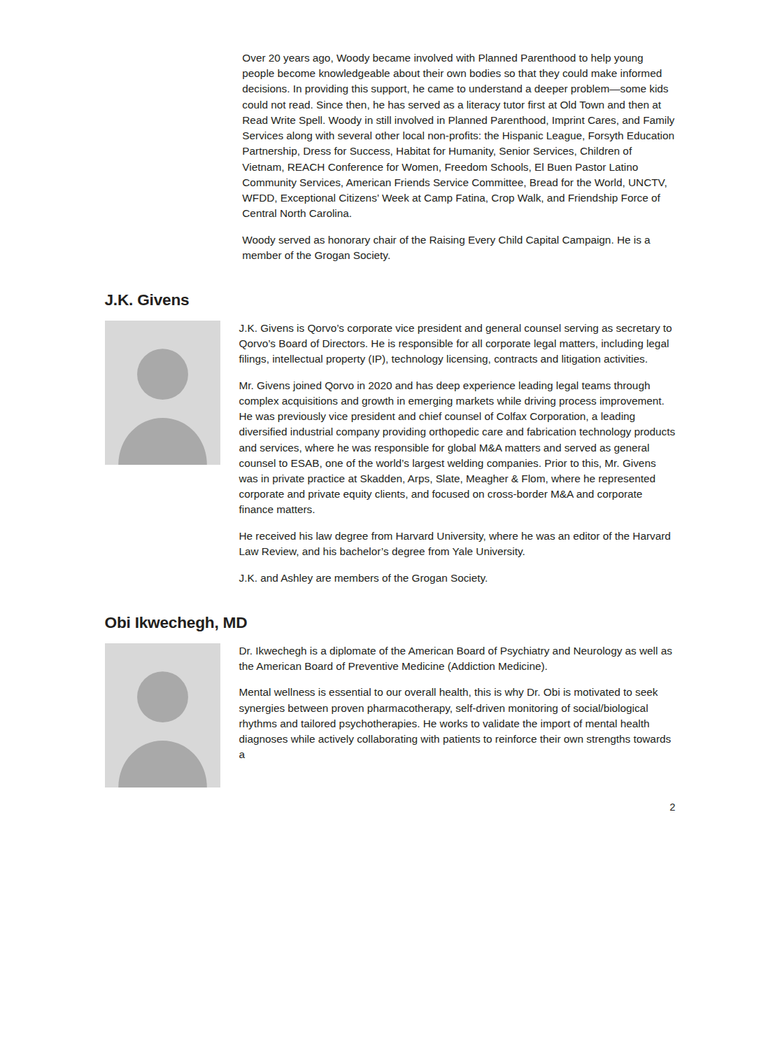Over 20 years ago, Woody became involved with Planned Parenthood to help young people become knowledgeable about their own bodies so that they could make informed decisions. In providing this support, he came to understand a deeper problem—some kids could not read. Since then, he has served as a literacy tutor first at Old Town and then at Read Write Spell. Woody in still involved in Planned Parenthood, Imprint Cares, and Family Services along with several other local non-profits: the Hispanic League, Forsyth Education Partnership, Dress for Success, Habitat for Humanity, Senior Services, Children of Vietnam, REACH Conference for Women, Freedom Schools, El Buen Pastor Latino Community Services, American Friends Service Committee, Bread for the World, UNCTV, WFDD, Exceptional Citizens’ Week at Camp Fatina, Crop Walk, and Friendship Force of Central North Carolina.
Woody served as honorary chair of the Raising Every Child Capital Campaign. He is a member of the Grogan Society.
J.K. Givens
J.K. Givens is Qorvo’s corporate vice president and general counsel serving as secretary to Qorvo’s Board of Directors. He is responsible for all corporate legal matters, including legal filings, intellectual property (IP), technology licensing, contracts and litigation activities.
Mr. Givens joined Qorvo in 2020 and has deep experience leading legal teams through complex acquisitions and growth in emerging markets while driving process improvement. He was previously vice president and chief counsel of Colfax Corporation, a leading diversified industrial company providing orthopedic care and fabrication technology products and services, where he was responsible for global M&A matters and served as general counsel to ESAB, one of the world’s largest welding companies. Prior to this, Mr. Givens was in private practice at Skadden, Arps, Slate, Meagher & Flom, where he represented corporate and private equity clients, and focused on cross-border M&A and corporate finance matters.
He received his law degree from Harvard University, where he was an editor of the Harvard Law Review, and his bachelor’s degree from Yale University.
J.K. and Ashley are members of the Grogan Society.
Obi Ikwechegh, MD
Dr. Ikwechegh is a diplomate of the American Board of Psychiatry and Neurology as well as the American Board of Preventive Medicine (Addiction Medicine).
Mental wellness is essential to our overall health, this is why Dr. Obi is motivated to seek synergies between proven pharmacotherapy, self-driven monitoring of social/biological rhythms and tailored psychotherapies. He works to validate the import of mental health diagnoses while actively collaborating with patients to reinforce their own strengths towards a
2